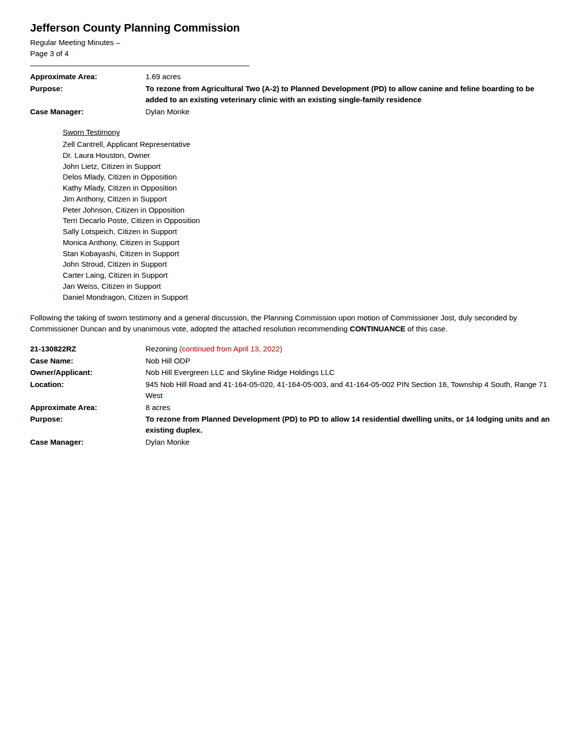Jefferson County Planning Commission
Regular Meeting Minutes –
Page 3 of 4
| Approximate Area: | 1.69 acres |
| Purpose: | To rezone from Agricultural Two (A-2) to Planned Development (PD) to allow canine and feline boarding to be added to an existing veterinary clinic with an existing single-family residence |
| Case Manager: | Dylan Monke |
Sworn Testimony
Zell Cantrell, Applicant Representative
Dr. Laura Houston, Owner
John Lietz, Citizen in Support
Delos Mlady, Citizen in Opposition
Kathy Mlady, Citizen in Opposition
Jim Anthony, Citizen in Support
Peter Johnson, Citizen in Opposition
Terri Decarlo Poste, Citizen in Opposition
Sally Lotspeich, Citizen in Support
Monica Anthony, Citizen in Support
Stan Kobayashi, Citizen in Support
John Stroud, Citizen in Support
Carter Laing, Citizen in Support
Jan Weiss, Citizen in Support
Daniel Mondragon, Citizen in Support
Following the taking of sworn testimony and a general discussion, the Planning Commission upon motion of Commissioner Jost, duly seconded by Commissioner Duncan and by unanimous vote, adopted the attached resolution recommending CONTINUANCE of this case.
| 21-130822RZ | Rezoning (continued from April 13, 2022) |
| Case Name: | Nob Hill ODP |
| Owner/Applicant: | Nob Hill Evergreen LLC and Skyline Ridge Holdings LLC |
| Location: | 945 Nob Hill Road and 41-164-05-020, 41-164-05-003, and 41-164-05-002 PIN Section 16, Township 4 South, Range 71 West |
| Approximate Area: | 8 acres |
| Purpose: | To rezone from Planned Development (PD) to PD to allow 14 residential dwelling units, or 14 lodging units and an existing duplex. |
| Case Manager: | Dylan Monke |